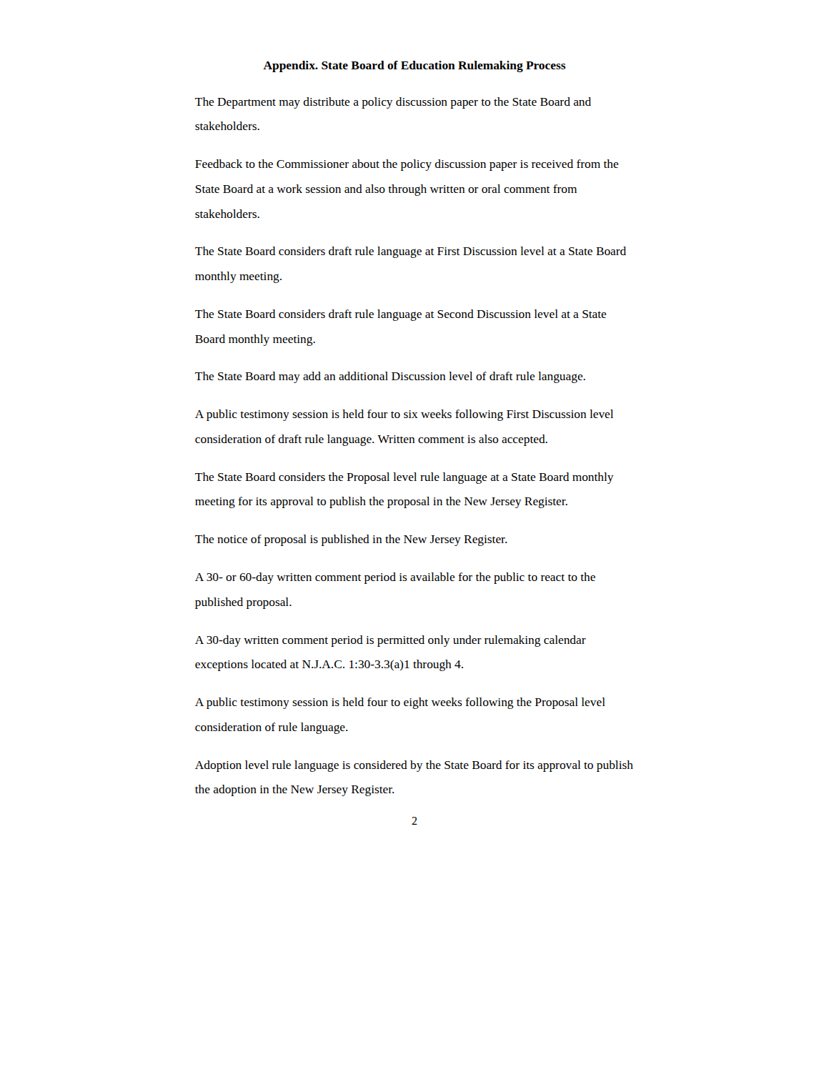Appendix. State Board of Education Rulemaking Process
The Department may distribute a policy discussion paper to the State Board and stakeholders.
Feedback to the Commissioner about the policy discussion paper is received from the State Board at a work session and also through written or oral comment from stakeholders.
The State Board considers draft rule language at First Discussion level at a State Board monthly meeting.
The State Board considers draft rule language at Second Discussion level at a State Board monthly meeting.
The State Board may add an additional Discussion level of draft rule language.
A public testimony session is held four to six weeks following First Discussion level consideration of draft rule language. Written comment is also accepted.
The State Board considers the Proposal level rule language at a State Board monthly meeting for its approval to publish the proposal in the New Jersey Register.
The notice of proposal is published in the New Jersey Register.
A 30- or 60-day written comment period is available for the public to react to the published proposal.
A 30-day written comment period is permitted only under rulemaking calendar exceptions located at N.J.A.C. 1:30-3.3(a)1 through 4.
A public testimony session is held four to eight weeks following the Proposal level consideration of rule language.
Adoption level rule language is considered by the State Board for its approval to publish the adoption in the New Jersey Register.
2